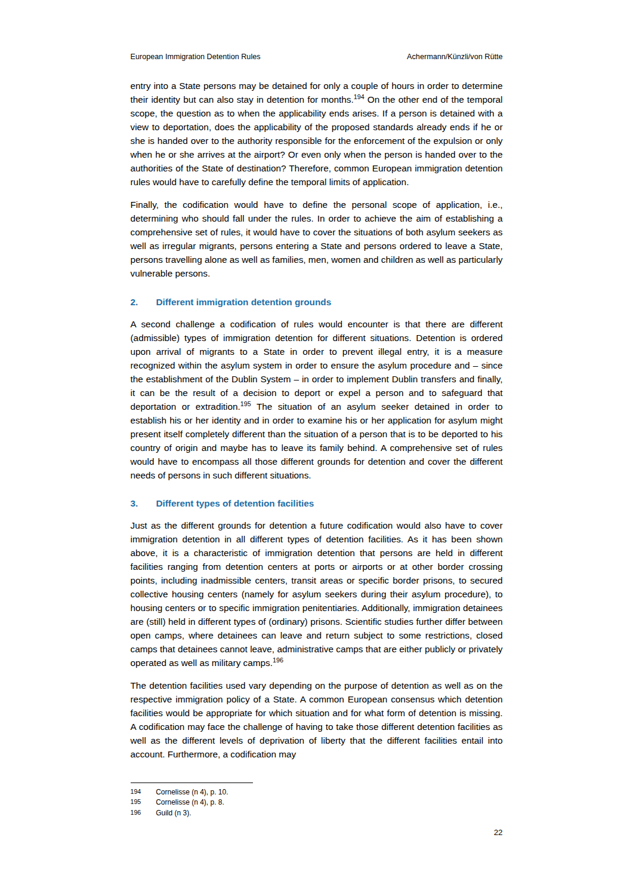European Immigration Detention Rules
Achermann/Künzli/von Rütte
entry into a State persons may be detained for only a couple of hours in order to determine their identity but can also stay in detention for months.194 On the other end of the temporal scope, the question as to when the applicability ends arises. If a person is detained with a view to deportation, does the applicability of the proposed standards already ends if he or she is handed over to the authority responsible for the enforcement of the expulsion or only when he or she arrives at the airport? Or even only when the person is handed over to the authorities of the State of destination? Therefore, common European immigration detention rules would have to carefully define the temporal limits of application.
Finally, the codification would have to define the personal scope of application, i.e., determining who should fall under the rules. In order to achieve the aim of establishing a comprehensive set of rules, it would have to cover the situations of both asylum seekers as well as irregular migrants, persons entering a State and persons ordered to leave a State, persons travelling alone as well as families, men, women and children as well as particularly vulnerable persons.
2. Different immigration detention grounds
A second challenge a codification of rules would encounter is that there are different (admissible) types of immigration detention for different situations. Detention is ordered upon arrival of migrants to a State in order to prevent illegal entry, it is a measure recognized within the asylum system in order to ensure the asylum procedure and – since the establishment of the Dublin System – in order to implement Dublin transfers and finally, it can be the result of a decision to deport or expel a person and to safeguard that deportation or extradition.195 The situation of an asylum seeker detained in order to establish his or her identity and in order to examine his or her application for asylum might present itself completely different than the situation of a person that is to be deported to his country of origin and maybe has to leave its family behind. A comprehensive set of rules would have to encompass all those different grounds for detention and cover the different needs of persons in such different situations.
3. Different types of detention facilities
Just as the different grounds for detention a future codification would also have to cover immigration detention in all different types of detention facilities. As it has been shown above, it is a characteristic of immigration detention that persons are held in different facilities ranging from detention centers at ports or airports or at other border crossing points, including inadmissible centers, transit areas or specific border prisons, to secured collective housing centers (namely for asylum seekers during their asylum procedure), to housing centers or to specific immigration penitentiaries. Additionally, immigration detainees are (still) held in different types of (ordinary) prisons. Scientific studies further differ between open camps, where detainees can leave and return subject to some restrictions, closed camps that detainees cannot leave, administrative camps that are either publicly or privately operated as well as military camps.196
The detention facilities used vary depending on the purpose of detention as well as on the respective immigration policy of a State. A common European consensus which detention facilities would be appropriate for which situation and for what form of detention is missing. A codification may face the challenge of having to take those different detention facilities as well as the different levels of deprivation of liberty that the different facilities entail into account. Furthermore, a codification may
194 Cornelisse (n 4), p. 10.
195 Cornelisse (n 4), p. 8.
196 Guild (n 3).
22